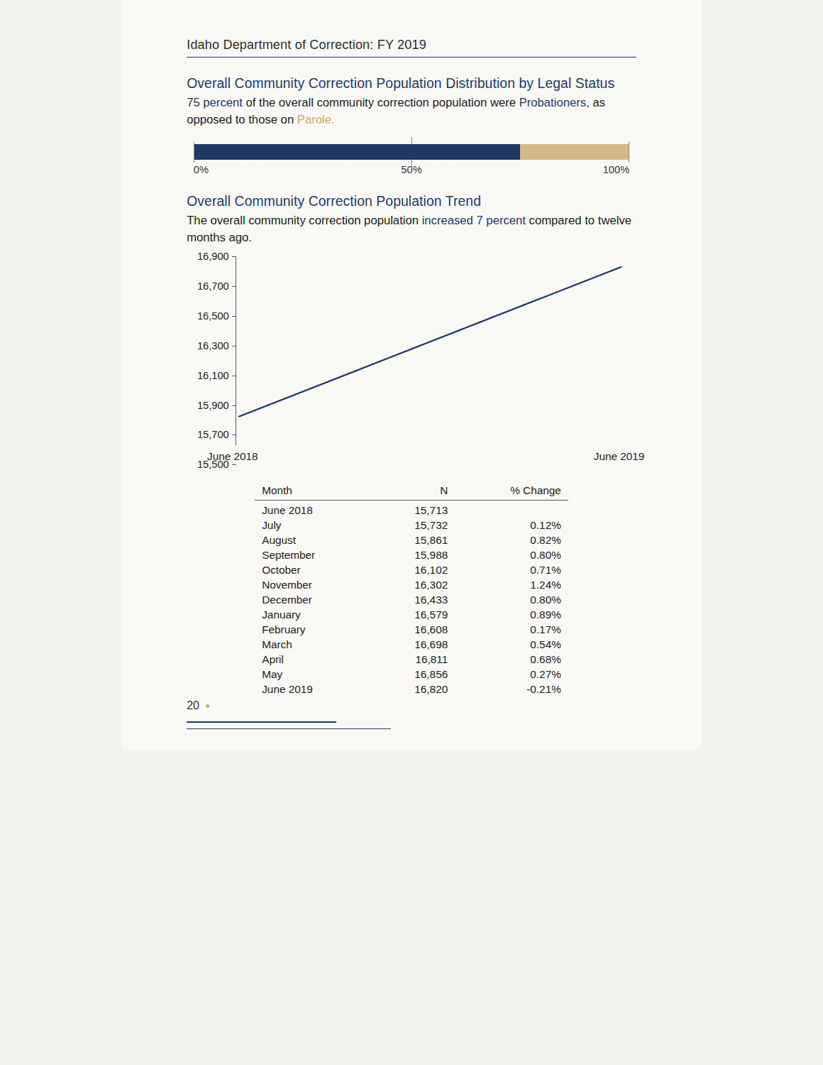Idaho Department of Correction: FY 2019
Overall Community Correction Population Distribution by Legal Status
75 percent of the overall community correction population were Probationers, as opposed to those on Parole.
0% 50% 100%
Overall Community Correction Population Trend
The overall community correction population increased 7 percent compared to twelve months ago.
16,900
16,700
16,500
16,300
16,100
15,900
15,700
15,500
June 2018 June 2019
| Month | N | % Change |
| --- | --- | --- |
| June 2018 | 15,713 | |
| July | 15,732 | 0.12% |
| August | 15,861 | 0.82% |
| September | 15,988 | 0.80% |
| October | 16,102 | 0.71% |
| November | 16,302 | 1.24% |
| December | 16,433 | 0.80% |
| January | 16,579 | 0.89% |
| February | 16,608 | 0.17% |
| March | 16,698 | 0.54% |
| April | 16,811 | 0.68% |
| May | 16,856 | 0.27% |
| June 2019 | 16,820 | -0.21% |
20 •